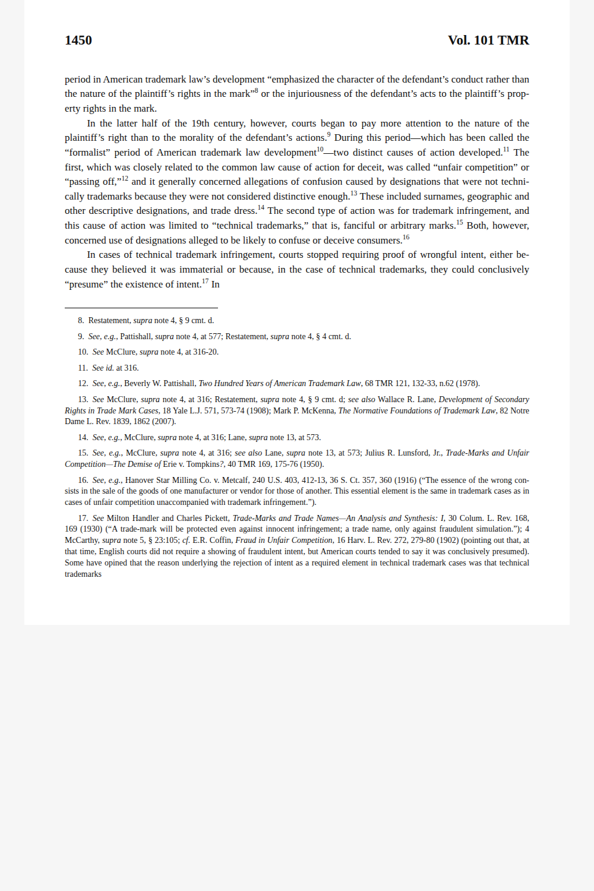1450 Vol. 101 TMR
period in American trademark law’s development “emphasized the character of the defendant’s conduct rather than the nature of the plaintiff’s rights in the mark”8 or the injuriousness of the defendant’s acts to the plaintiff’s property rights in the mark.
In the latter half of the 19th century, however, courts began to pay more attention to the nature of the plaintiff’s right than to the morality of the defendant’s actions.9 During this period—which has been called the “formalist” period of American trademark law development10—two distinct causes of action developed.11 The first, which was closely related to the common law cause of action for deceit, was called “unfair competition” or “passing off,”12 and it generally concerned allegations of confusion caused by designations that were not technically trademarks because they were not considered distinctive enough.13 These included surnames, geographic and other descriptive designations, and trade dress.14 The second type of action was for trademark infringement, and this cause of action was limited to “technical trademarks,” that is, fanciful or arbitrary marks.15 Both, however, concerned use of designations alleged to be likely to confuse or deceive consumers.16
In cases of technical trademark infringement, courts stopped requiring proof of wrongful intent, either because they believed it was immaterial or because, in the case of technical trademarks, they could conclusively “presume” the existence of intent.17 In
8. Restatement, supra note 4, § 9 cmt. d.
9. See, e.g., Pattishall, supra note 4, at 577; Restatement, supra note 4, § 4 cmt. d.
10. See McClure, supra note 4, at 316-20.
11. See id. at 316.
12. See, e.g., Beverly W. Pattishall, Two Hundred Years of American Trademark Law, 68 TMR 121, 132-33, n.62 (1978).
13. See McClure, supra note 4, at 316; Restatement, supra note 4, § 9 cmt. d; see also Wallace R. Lane, Development of Secondary Rights in Trade Mark Cases, 18 Yale L.J. 571, 573-74 (1908); Mark P. McKenna, The Normative Foundations of Trademark Law, 82 Notre Dame L. Rev. 1839, 1862 (2007).
14. See, e.g., McClure, supra note 4, at 316; Lane, supra note 13, at 573.
15. See, e.g., McClure, supra note 4, at 316; see also Lane, supra note 13, at 573; Julius R. Lunsford, Jr., Trade-Marks and Unfair Competition—The Demise of Erie v. Tompkins?, 40 TMR 169, 175-76 (1950).
16. See, e.g., Hanover Star Milling Co. v. Metcalf, 240 U.S. 403, 412-13, 36 S. Ct. 357, 360 (1916) (“The essence of the wrong consists in the sale of the goods of one manufacturer or vendor for those of another. This essential element is the same in trademark cases as in cases of unfair competition unaccompanied with trademark infringement.”).
17. See Milton Handler and Charles Pickett, Trade-Marks and Trade Names—An Analysis and Synthesis: I, 30 Colum. L. Rev. 168, 169 (1930) (“A trade-mark will be protected even against innocent infringement; a trade name, only against fraudulent simulation.”); 4 McCarthy, supra note 5, § 23:105; cf. E.R. Coffin, Fraud in Unfair Competition, 16 Harv. L. Rev. 272, 279-80 (1902) (pointing out that, at that time, English courts did not require a showing of fraudulent intent, but American courts tended to say it was conclusively presumed). Some have opined that the reason underlying the rejection of intent as a required element in technical trademark cases was that technical trademarks